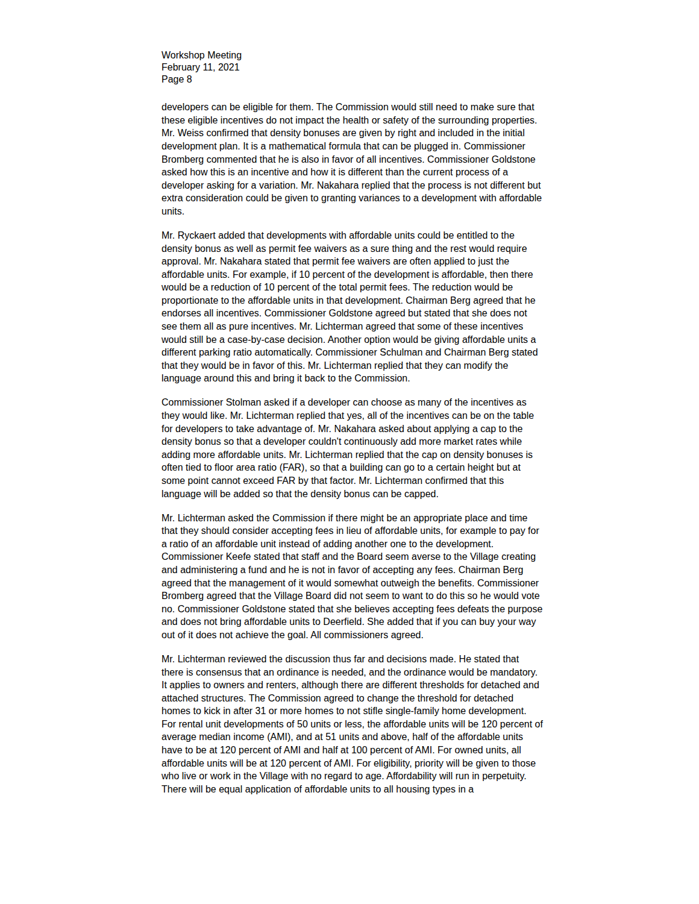Workshop Meeting
February 11, 2021
Page 8
developers can be eligible for them. The Commission would still need to make sure that these eligible incentives do not impact the health or safety of the surrounding properties. Mr. Weiss confirmed that density bonuses are given by right and included in the initial development plan. It is a mathematical formula that can be plugged in. Commissioner Bromberg commented that he is also in favor of all incentives. Commissioner Goldstone asked how this is an incentive and how it is different than the current process of a developer asking for a variation. Mr. Nakahara replied that the process is not different but extra consideration could be given to granting variances to a development with affordable units.
Mr. Ryckaert added that developments with affordable units could be entitled to the density bonus as well as permit fee waivers as a sure thing and the rest would require approval. Mr. Nakahara stated that permit fee waivers are often applied to just the affordable units. For example, if 10 percent of the development is affordable, then there would be a reduction of 10 percent of the total permit fees. The reduction would be proportionate to the affordable units in that development. Chairman Berg agreed that he endorses all incentives. Commissioner Goldstone agreed but stated that she does not see them all as pure incentives. Mr. Lichterman agreed that some of these incentives would still be a case-by-case decision. Another option would be giving affordable units a different parking ratio automatically. Commissioner Schulman and Chairman Berg stated that they would be in favor of this. Mr. Lichterman replied that they can modify the language around this and bring it back to the Commission.
Commissioner Stolman asked if a developer can choose as many of the incentives as they would like. Mr. Lichterman replied that yes, all of the incentives can be on the table for developers to take advantage of. Mr. Nakahara asked about applying a cap to the density bonus so that a developer couldn't continuously add more market rates while adding more affordable units. Mr. Lichterman replied that the cap on density bonuses is often tied to floor area ratio (FAR), so that a building can go to a certain height but at some point cannot exceed FAR by that factor. Mr. Lichterman confirmed that this language will be added so that the density bonus can be capped.
Mr. Lichterman asked the Commission if there might be an appropriate place and time that they should consider accepting fees in lieu of affordable units, for example to pay for a ratio of an affordable unit instead of adding another one to the development. Commissioner Keefe stated that staff and the Board seem averse to the Village creating and administering a fund and he is not in favor of accepting any fees. Chairman Berg agreed that the management of it would somewhat outweigh the benefits. Commissioner Bromberg agreed that the Village Board did not seem to want to do this so he would vote no. Commissioner Goldstone stated that she believes accepting fees defeats the purpose and does not bring affordable units to Deerfield. She added that if you can buy your way out of it does not achieve the goal. All commissioners agreed.
Mr. Lichterman reviewed the discussion thus far and decisions made. He stated that there is consensus that an ordinance is needed, and the ordinance would be mandatory. It applies to owners and renters, although there are different thresholds for detached and attached structures. The Commission agreed to change the threshold for detached homes to kick in after 31 or more homes to not stifle single-family home development. For rental unit developments of 50 units or less, the affordable units will be 120 percent of average median income (AMI), and at 51 units and above, half of the affordable units have to be at 120 percent of AMI and half at 100 percent of AMI. For owned units, all affordable units will be at 120 percent of AMI. For eligibility, priority will be given to those who live or work in the Village with no regard to age. Affordability will run in perpetuity. There will be equal application of affordable units to all housing types in a